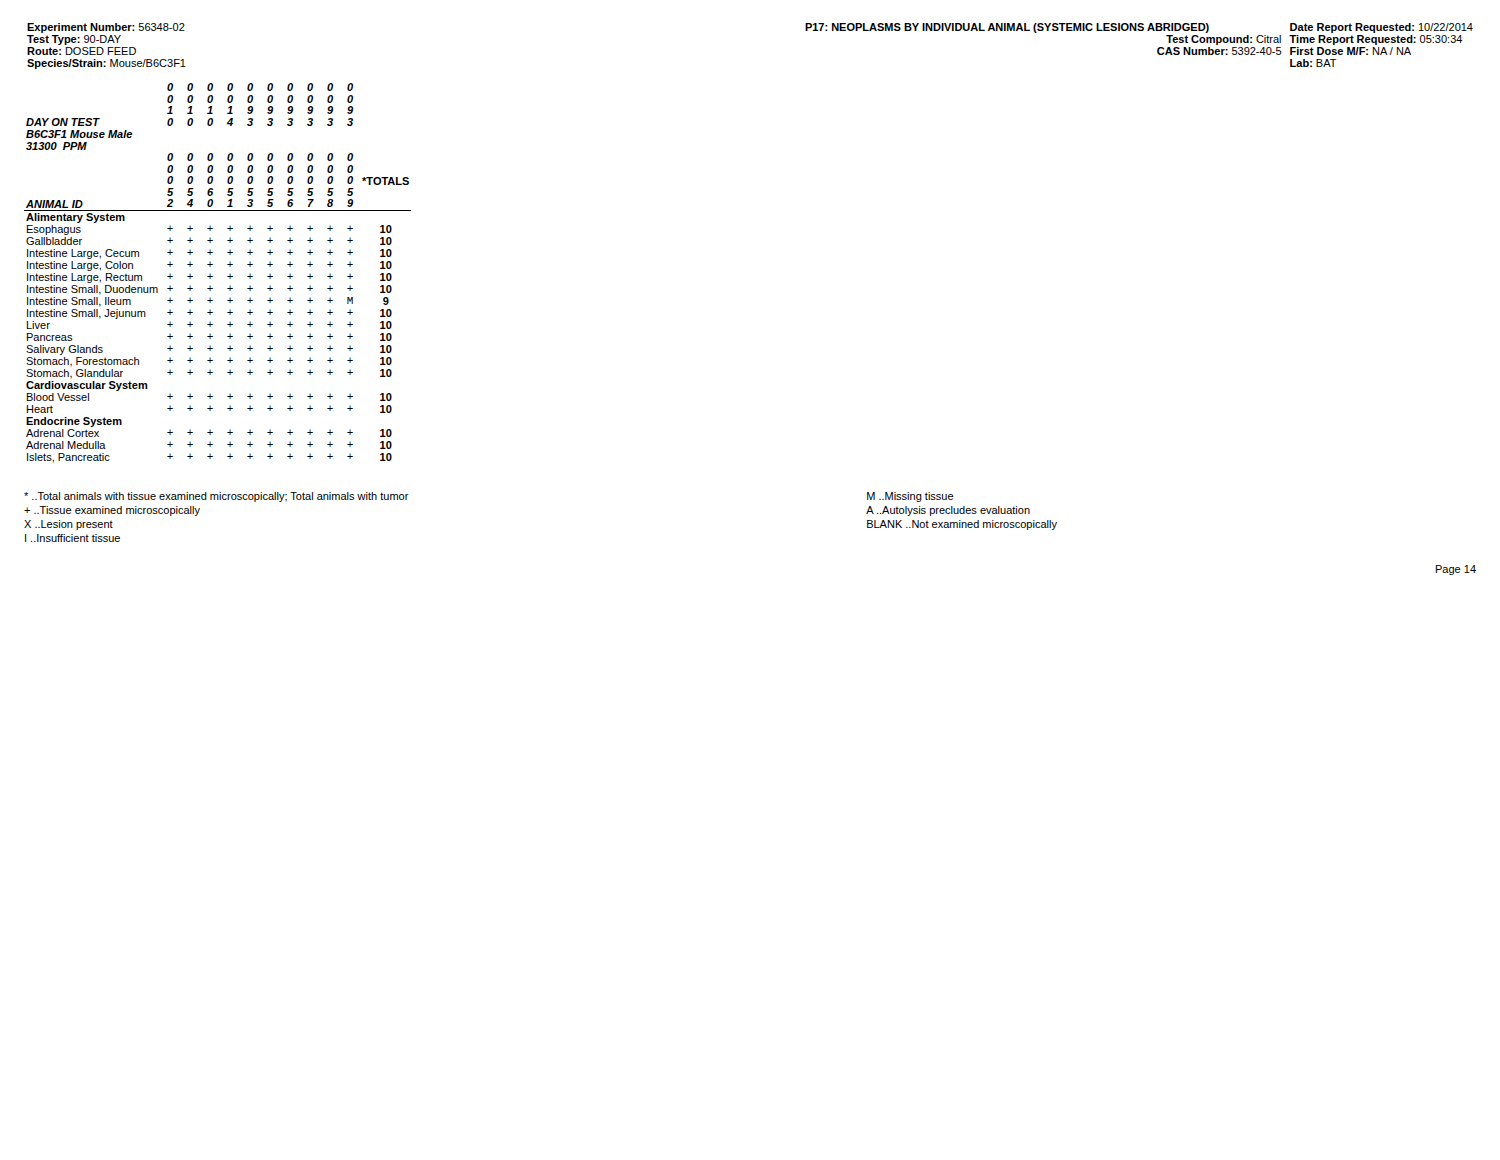| Experiment Number: 56348-02 Test Type: 90-DAY Route: DOSED FEED Species/Strain: Mouse/B6C3F1 | P17: NEOPLASMS BY INDIVIDUAL ANIMAL (SYSTEMIC LESIONS ABRIDGED) Test Compound: Citral CAS Number: 5392-40-5 | | Date Report Requested: 10/22/2014 Time Report Requested: 05:30:34 First Dose M/F: NA / NA Lab: BAT |
| DAY ON TEST | 0 0 1 0 | 0 0 1 0 | 0 0 1 0 | 0 0 1 4 | 0 0 9 3 | 0 0 9 3 | 0 0 9 3 | 0 0 9 3 | 0 0 9 3 | 0 0 9 3 | |
| B6C3F1 Mouse Male 31300 PPM | | |
| ANIMAL ID | 0 0 0 5 2 | 0 0 0 5 4 | 0 0 0 6 0 | 0 0 0 5 1 | 0 0 0 5 3 | 0 0 0 5 5 | 0 0 0 5 6 | 0 0 0 5 7 | 0 0 0 5 8 | 0 0 0 5 9 | *TOTALS |
| Alimentary System |
| Esophagus | + | + | + | + | + | + | + | + | + | + | 10 |
| Gallbladder | + | + | + | + | + | + | + | + | + | + | 10 |
| Intestine Large, Cecum | + | + | + | + | + | + | + | + | + | + | 10 |
| Intestine Large, Colon | + | + | + | + | + | + | + | + | + | + | 10 |
| Intestine Large, Rectum | + | + | + | + | + | + | + | + | + | + | 10 |
| Intestine Small, Duodenum | + | + | + | + | + | + | + | + | + | + | 10 |
| Intestine Small, Ileum | + | + | + | + | + | + | + | + | + | M | 9 |
| Intestine Small, Jejunum | + | + | + | + | + | + | + | + | + | + | 10 |
| Liver | + | + | + | + | + | + | + | + | + | + | 10 |
| Pancreas | + | + | + | + | + | + | + | + | + | + | 10 |
| Salivary Glands | + | + | + | + | + | + | + | + | + | + | 10 |
| Stomach, Forestomach | + | + | + | + | + | + | + | + | + | + | 10 |
| Stomach, Glandular | + | + | + | + | + | + | + | + | + | + | 10 |
| Cardiovascular System |
| Blood Vessel | + | + | + | + | + | + | + | + | + | + | 10 |
| Heart | + | + | + | + | + | + | + | + | + | + | 10 |
| Endocrine System |
| Adrenal Cortex | + | + | + | + | + | + | + | + | + | + | 10 |
| Adrenal Medulla | + | + | + | + | + | + | + | + | + | + | 10 |
| Islets, Pancreatic | + | + | + | + | + | + | + | + | + | + | 10 |
| * ..Total animals with tissue examined microscopically; Total animals with tumor | M ..Missing tissue |
| + ..Tissue examined microscopically | A ..Autolysis precludes evaluation |
| X ..Lesion present | BLANK ..Not examined microscopically |
| I ..Insufficient tissue | |
Page 14